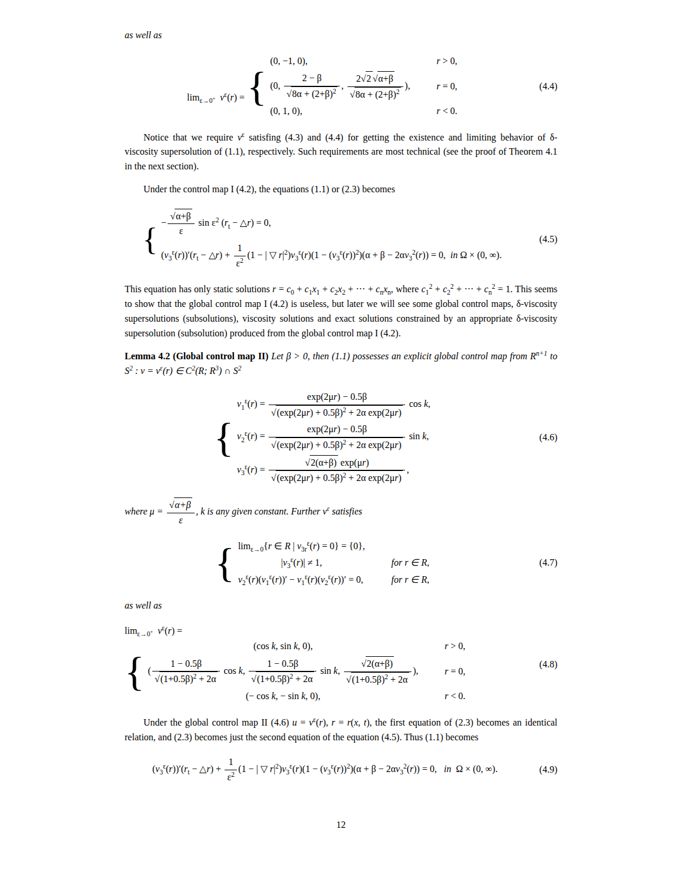as well as
limε→0+ vε(r) = {
| (0, −1, 0), | r > 0, |
| (0, 2 − β √ 8α + (2+β) 2 , 2 √ 2 √ α+β √ 8α + (2+β) 2 ), | r = 0, |
| (0, 1, 0), | r < 0. |
(4.4)
Notice that we require vε satisfing (4.3) and (4.4) for getting the existence and limiting behavior of δ-viscosity supersolution of (1.1), respectively. Such requirements are most technical (see the proof of Theorem 4.1 in the next section).
Under the control map I (4.2), the equations (1.1) or (2.3) becomes
{
| − √ α+β ε sin ε 2 ( r t − △ r ) = 0, |
| ( v 3 ε ( r ))′( r t − △ r ) + 1 ε 2 (1 − / ▽ r / 2 ) v 3 ε ( r )(1 − ( v 3 ε ( r )) 2 )(α + β − 2α v 3 2 ( r )) = 0, in Ω × (0, ∞). |
(4.5)
This equation has only static solutions r = c0 + c1x1 + c2x2 + ··· + cnxn, where c12 + c22 + ··· + cn2 = 1. This seems to show that the global control map I (4.2) is useless, but later we will see some global control maps, δ-viscosity supersolutions (subsolutions), viscosity solutions and exact solutions constrained by an appropriate δ-viscosity supersolution (subsolution) produced from the global control map I (4.2).
Lemma 4.2 (Global control map II) Let β > 0, then (1.1) possesses an explicit global control map from Rn+1 to S2 : v = vε(r) ∈ C2(R; R3) ∩ S2
{
| v 1 ε ( r ) = exp(2μ r ) − 0.5β √ (exp(2μ r ) + 0.5β) 2 + 2α exp(2μ r ) cos k , |
| v 2 ε ( r ) = exp(2μ r ) − 0.5β √ (exp(2μ r ) + 0.5β) 2 + 2α exp(2μ r ) sin k , |
| v 3 ε ( r ) = √ 2(α+β) exp(μ r ) √ (exp(2μ r ) + 0.5β) 2 + 2α exp(2μ r ) , |
(4.6)
where μ = √α+β ε, k is any given constant. Further vε satisfies
{
| lim ε→0 { r ∈ R / v 3r ε ( r ) = 0} = {0}, | |
| / v 3 ε ( r )/ ≠ 1, | for r ∈ R , |
| v 2 ε ( r )( v 1 ε ( r ))′ − v 1 ε ( r )( v 2 ε ( r ))′ = 0, | for r ∈ R , |
(4.7)
as well as
limε→0+ vε(r) = {
| (cos k , sin k , 0), | r > 0, |
| ( 1 − 0.5β √ (1+0.5β) 2 + 2α cos k , 1 − 0.5β √ (1+0.5β) 2 + 2α sin k , √ 2(α+β) √ (1+0.5β) 2 + 2α ), | r = 0, |
| (− cos k , − sin k , 0), | r < 0. |
(4.8)
Under the global control map II (4.6) u = vε(r), r = r(x, t), the first equation of (2.3) becomes an identical relation, and (2.3) becomes just the second equation of the equation (4.5). Thus (1.1) becomes
(v3ε(r))′(rt − △r) + 1 ε2(1 − | ▽ r|2)v3ε(r)(1 − (v3ε(r))2)(α + β − 2αv32(r)) = 0, in Ω × (0, ∞).
(4.9)
12